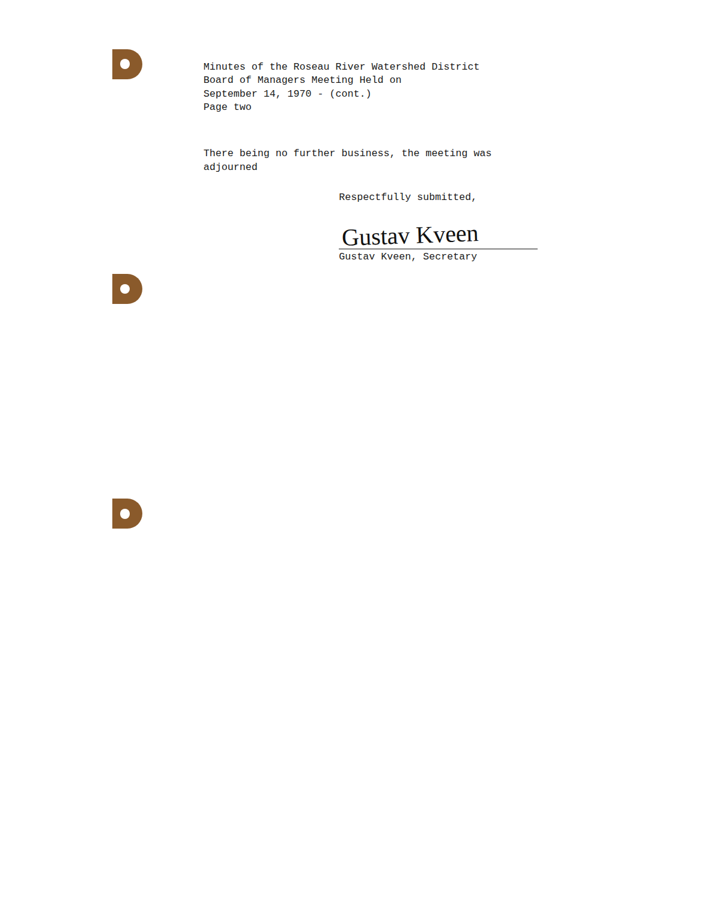Minutes of the Roseau River Watershed District Board of Managers Meeting Held on September 14, 1970 - (cont.) Page two
There being no further business, the meeting was adjourned
Respectfully submitted,
Gustav Kveen
Gustav Kveen, Secretary